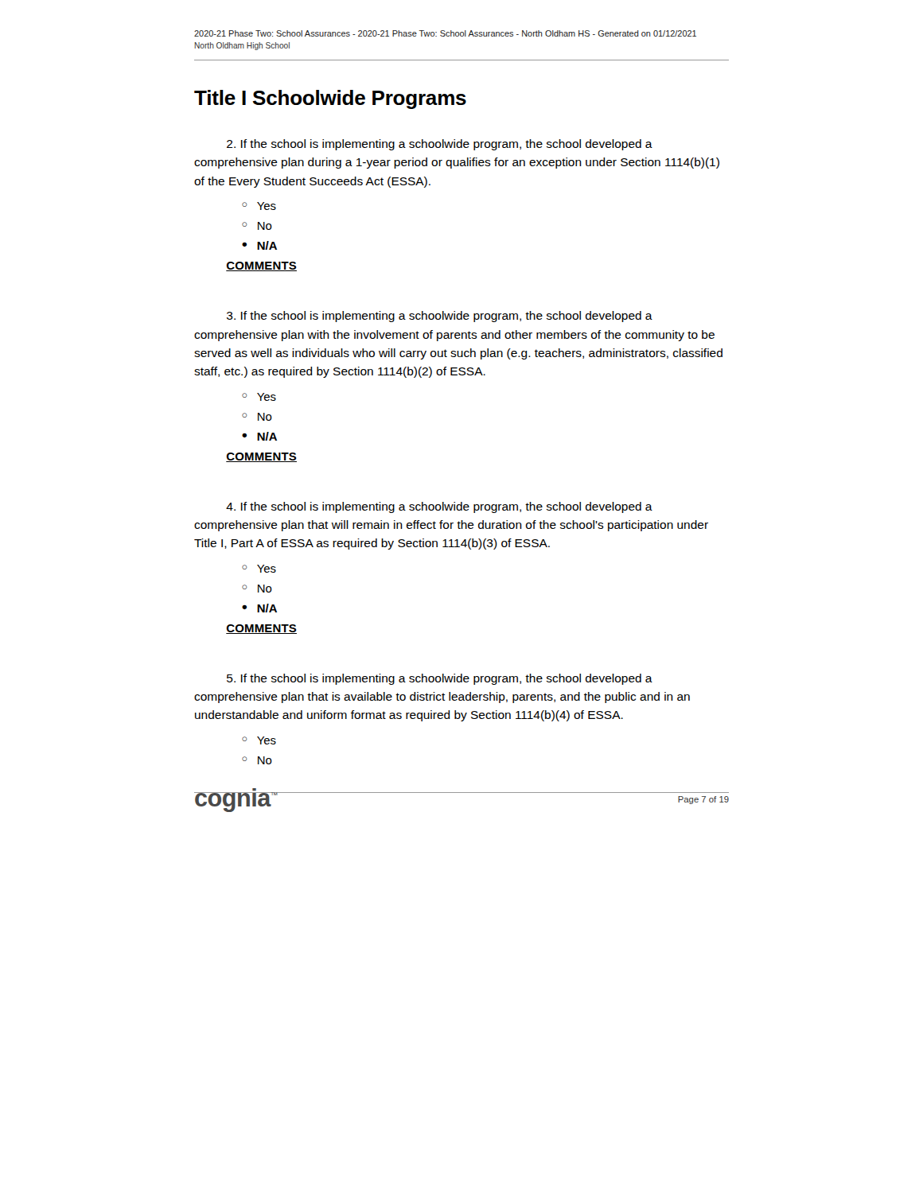2020-21 Phase Two: School Assurances - 2020-21 Phase Two: School Assurances - North Oldham HS - Generated on 01/12/2021
North Oldham High School
Title I Schoolwide Programs
2. If the school is implementing a schoolwide program, the school developed a comprehensive plan during a 1-year period or qualifies for an exception under Section 1114(b)(1) of the Every Student Succeeds Act (ESSA).
Yes
No
N/A
COMMENTS
3. If the school is implementing a schoolwide program, the school developed a comprehensive plan with the involvement of parents and other members of the community to be served as well as individuals who will carry out such plan (e.g. teachers, administrators, classified staff, etc.) as required by Section 1114(b)(2) of ESSA.
Yes
No
N/A
COMMENTS
4. If the school is implementing a schoolwide program, the school developed a comprehensive plan that will remain in effect for the duration of the school's participation under Title I, Part A of ESSA as required by Section 1114(b)(3) of ESSA.
Yes
No
N/A
COMMENTS
5. If the school is implementing a schoolwide program, the school developed a comprehensive plan that is available to district leadership, parents, and the public and in an understandable and uniform format as required by Section 1114(b)(4) of ESSA.
Yes
No
cognia™
Page 7 of 19